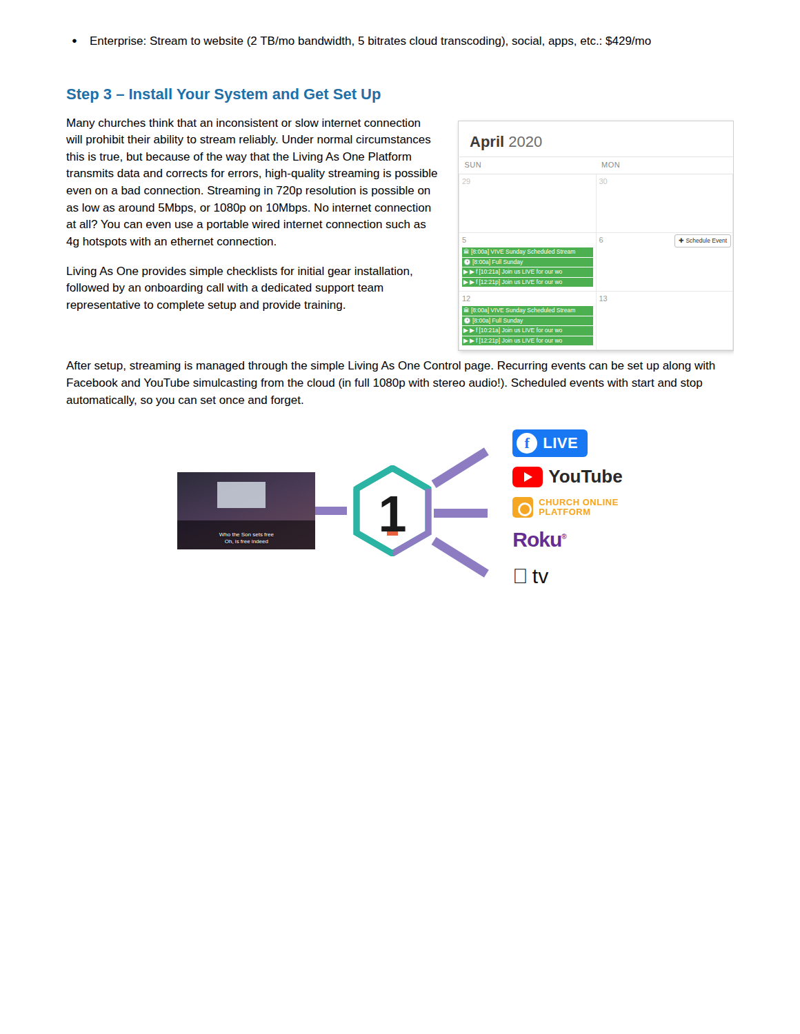Enterprise: Stream to website (2 TB/mo bandwidth, 5 bitrates cloud transcoding), social, apps, etc.: $429/mo
Step 3 – Install Your System and Get Set Up
April 2020
| SUN | MON |
| --- | --- |
| 29 | 30 |
| 5 🏛 [8:00a] VIVE Sunday Scheduled Stream 🕑 [8:00a] Full Sunday ▶ ▶ f [10:21a] Join us LIVE for our wo ▶ ▶ f [12:21p] Join us LIVE for our wo | 6 ✚ Schedule Event |
| 12 🏛 [8:00a] VIVE Sunday Scheduled Stream 🕑 [8:00a] Full Sunday ▶ ▶ f [10:21a] Join us LIVE for our wo ▶ ▶ f [12:21p] Join us LIVE for our wo | 13 |
Many churches think that an inconsistent or slow internet connection will prohibit their ability to stream reliably. Under normal circumstances this is true, but because of the way that the Living As One Platform transmits data and corrects for errors, high-quality streaming is possible even on a bad connection. Streaming in 720p resolution is possible on as low as around 5Mbps, or 1080p on 10Mbps. No internet connection at all? You can even use a portable wired internet connection such as 4g hotspots with an ethernet connection.
Living As One provides simple checklists for initial gear installation, followed by an onboarding call with a dedicated support team representative to complete setup and provide training.
After setup, streaming is managed through the simple Living As One Control page. Recurring events can be set up along with Facebook and YouTube simulcasting from the cloud (in full 1080p with stereo audio!). Scheduled events with start and stop automatically, so you can set once and forget.
Who the Son sets free
Oh, is free indeed
1
f LIVE
YouTube
CHURCH ONLINE
PLATFORM
Roku®
tv